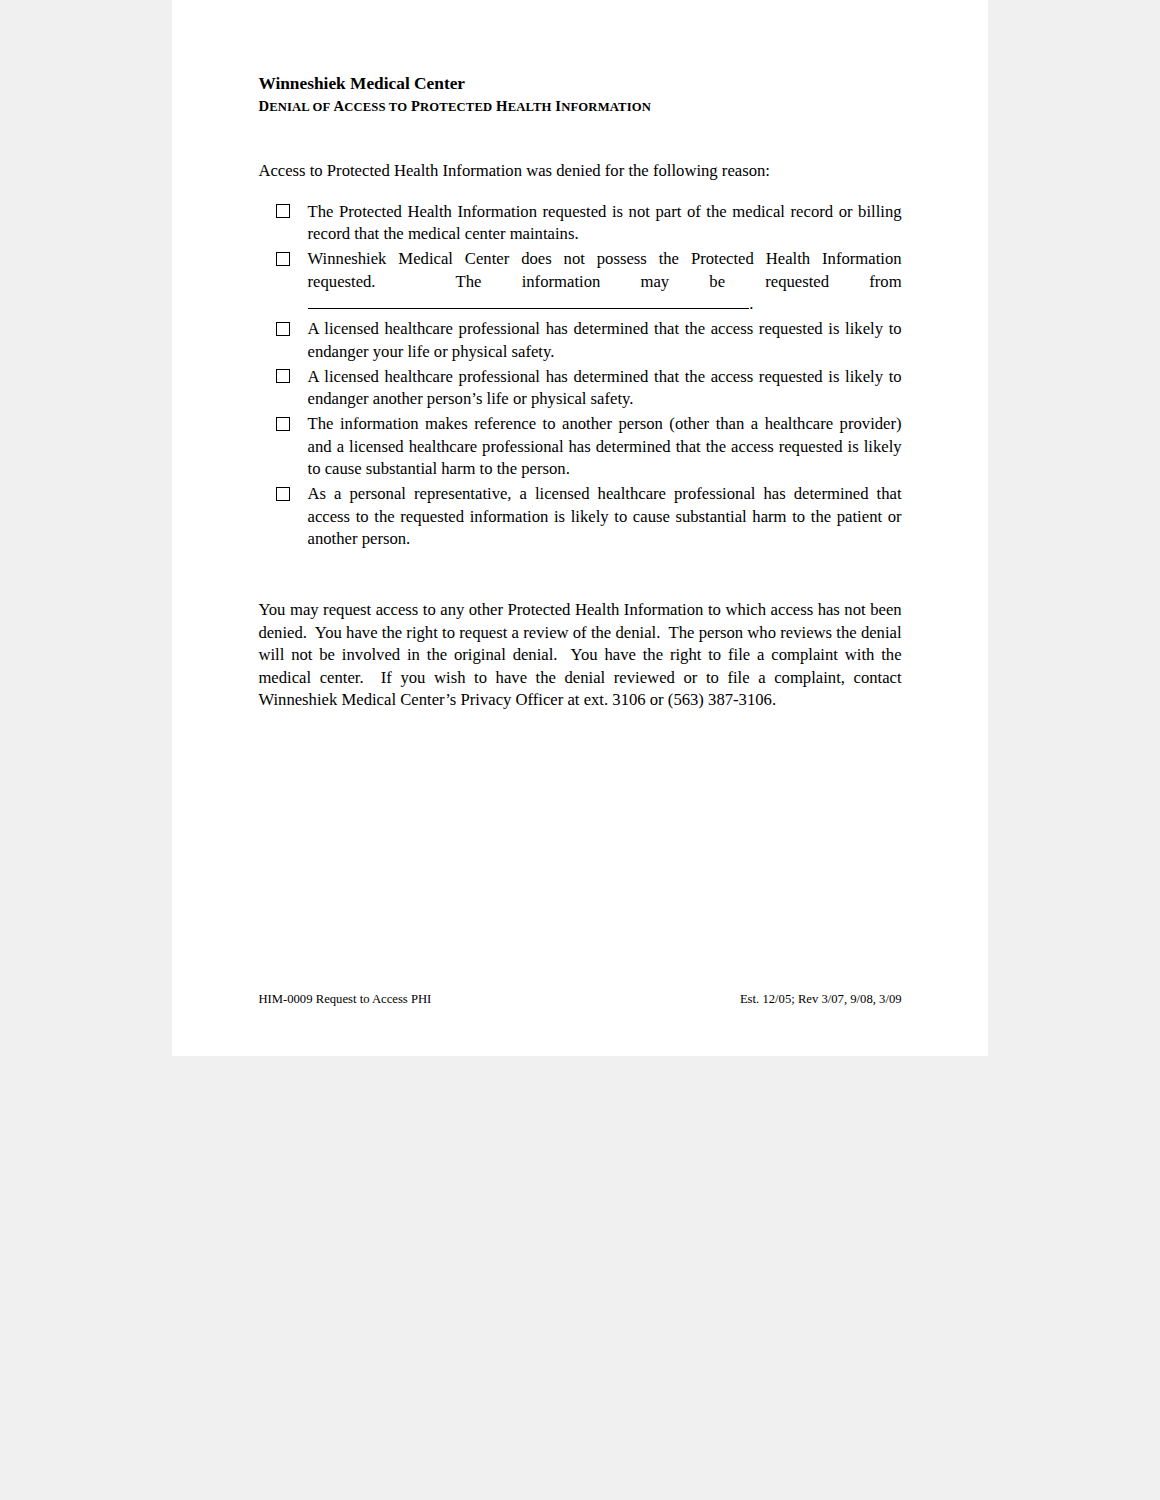Winneshiek Medical Center
DENIAL OF ACCESS TO PROTECTED HEALTH INFORMATION
Access to Protected Health Information was denied for the following reason:
The Protected Health Information requested is not part of the medical record or billing record that the medical center maintains.
Winneshiek Medical Center does not possess the Protected Health Information requested. The information may be requested from .
A licensed healthcare professional has determined that the access requested is likely to endanger your life or physical safety.
A licensed healthcare professional has determined that the access requested is likely to endanger another person’s life or physical safety.
The information makes reference to another person (other than a healthcare provider) and a licensed healthcare professional has determined that the access requested is likely to cause substantial harm to the person.
As a personal representative, a licensed healthcare professional has determined that access to the requested information is likely to cause substantial harm to the patient or another person.
You may request access to any other Protected Health Information to which access has not been denied. You have the right to request a review of the denial. The person who reviews the denial will not be involved in the original denial. You have the right to file a complaint with the medical center. If you wish to have the denial reviewed or to file a complaint, contact Winneshiek Medical Center’s Privacy Officer at ext. 3106 or (563) 387-3106.
HIM-0009 Request to Access PHI Est. 12/05; Rev 3/07, 9/08, 3/09